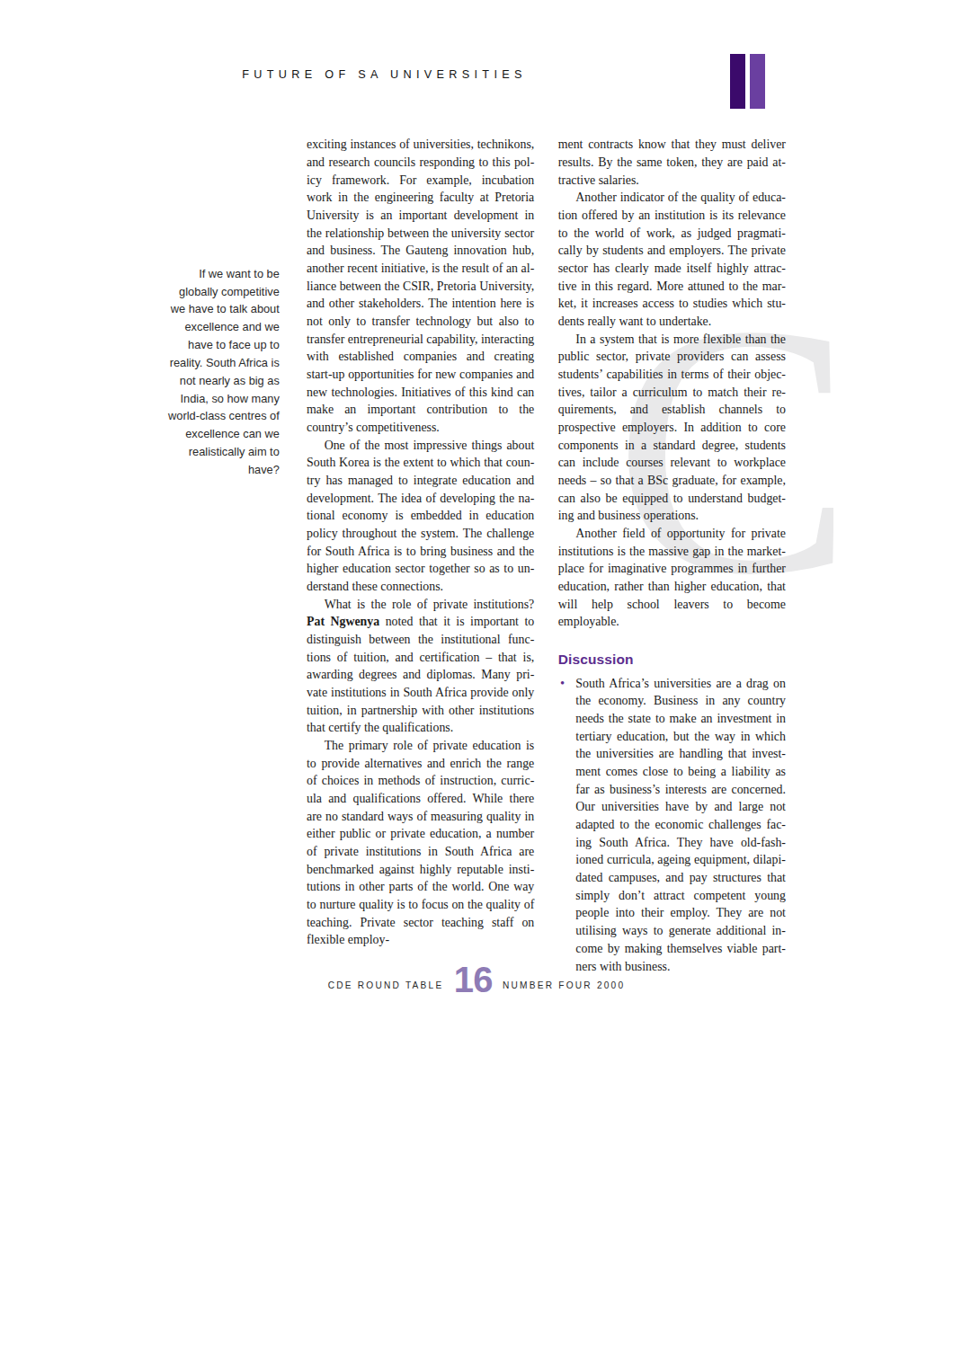C
Future of SA Universities
If we want to be globally competitive we have to talk about excellence and we have to face up to reality. South Africa is not nearly as big as India, so how many world-class centres of excellence can we realistically aim to have?
exciting instances of universities, technikons, and research councils responding to this policy framework. For example, incubation work in the engineering faculty at Pretoria University is an important development in the relationship between the university sector and business. The Gauteng innovation hub, another recent initiative, is the result of an alliance between the CSIR, Pretoria University, and other stakeholders. The intention here is not only to transfer technology but also to transfer entrepreneurial capability, interacting with established companies and creating start-up opportunities for new companies and new technologies. Initiatives of this kind can make an important contribution to the country’s competitiveness.
One of the most impressive things about South Korea is the extent to which that country has managed to integrate education and development. The idea of developing the national economy is embedded in education policy throughout the system. The challenge for South Africa is to bring business and the higher education sector together so as to understand these connections.
What is the role of private institutions? Pat Ngwenya noted that it is important to distinguish between the institutional functions of tuition, and certification – that is, awarding degrees and diplomas. Many private institutions in South Africa provide only tuition, in partnership with other institutions that certify the qualifications.
The primary role of private education is to provide alternatives and enrich the range of choices in methods of instruction, curricula and qualifications offered. While there are no standard ways of measuring quality in either public or private education, a number of private institutions in South Africa are benchmarked against highly reputable institutions in other parts of the world. One way to nurture quality is to focus on the quality of teaching. Private sector teaching staff on flexible employ-
ment contracts know that they must deliver results. By the same token, they are paid attractive salaries.
Another indicator of the quality of education offered by an institution is its relevance to the world of work, as judged pragmatically by students and employers. The private sector has clearly made itself highly attractive in this regard. More attuned to the market, it increases access to studies which students really want to undertake.
In a system that is more flexible than the public sector, private providers can assess students’ capabilities in terms of their objectives, tailor a curriculum to match their requirements, and establish channels to prospective employers. In addition to core components in a standard degree, students can include courses relevant to workplace needs – so that a BSc graduate, for example, can also be equipped to understand budgeting and business operations.
Another field of opportunity for private institutions is the massive gap in the marketplace for imaginative programmes in further education, rather than higher education, that will help school leavers to become employable.
Discussion
South Africa’s universities are a drag on the economy. Business in any country needs the state to make an investment in tertiary education, but the way in which the universities are handling that investment comes close to being a liability as far as business’s interests are concerned. Our universities have by and large not adapted to the economic challenges facing South Africa. They have old-fashioned curricula, ageing equipment, dilapidated campuses, and pay structures that simply don’t attract competent young people into their employ. They are not utilising ways to generate additional income by making themselves viable partners with business.
CDE Round Table
16
Number Four 2000